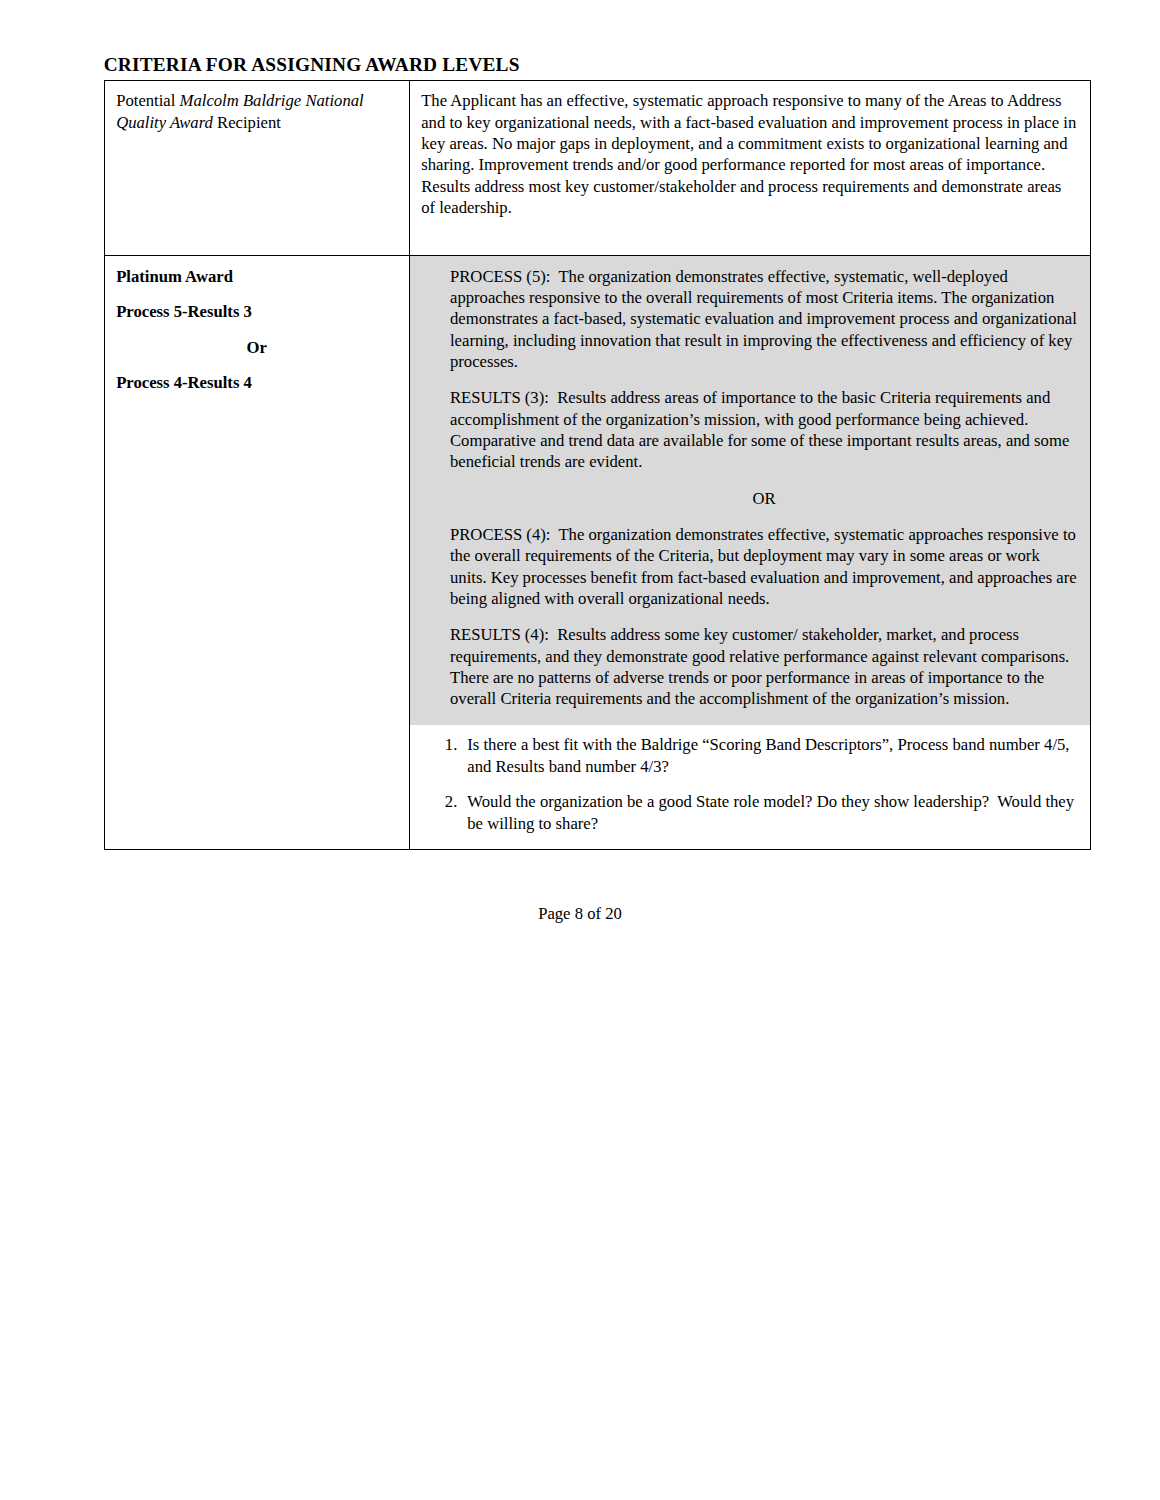CRITERIA FOR ASSIGNING AWARD LEVELS
| Potential Malcolm Baldrige National Quality Award Recipient | The Applicant has an effective, systematic approach responsive to many of the Areas to Address and to key organizational needs, with a fact-based evaluation and improvement process in place in key areas. No major gaps in deployment, and a commitment exists to organizational learning and sharing. Improvement trends and/or good performance reported for most areas of importance. Results address most key customer/stakeholder and process requirements and demonstrate areas of leadership. |
| Platinum Award Process 5-Results 3 Or Process 4-Results 4 | PROCESS (5): The organization demonstrates effective, systematic, well-deployed approaches responsive to the overall requirements of most Criteria items. The organization demonstrates a fact-based, systematic evaluation and improvement process and organizational learning, including innovation that result in improving the effectiveness and efficiency of key processes. RESULTS (3): Results address areas of importance to the basic Criteria requirements and accomplishment of the organization’s mission, with good performance being achieved. Comparative and trend data are available for some of these important results areas, and some beneficial trends are evident. OR PROCESS (4): The organization demonstrates effective, systematic approaches responsive to the overall requirements of the Criteria, but deployment may vary in some areas or work units. Key processes benefit from fact-based evaluation and improvement, and approaches are being aligned with overall organizational needs. RESULTS (4): Results address some key customer/ stakeholder, market, and process requirements, and they demonstrate good relative performance against relevant comparisons. There are no patterns of adverse trends or poor performance in areas of importance to the overall Criteria requirements and the accomplishment of the organization’s mission. |
| | Is there a best fit with the Baldrige “Scoring Band Descriptors”, Process band number 4/5, and Results band number 4/3? Would the organization be a good State role model? Do they show leadership? Would they be willing to share? |
Page 8 of 20